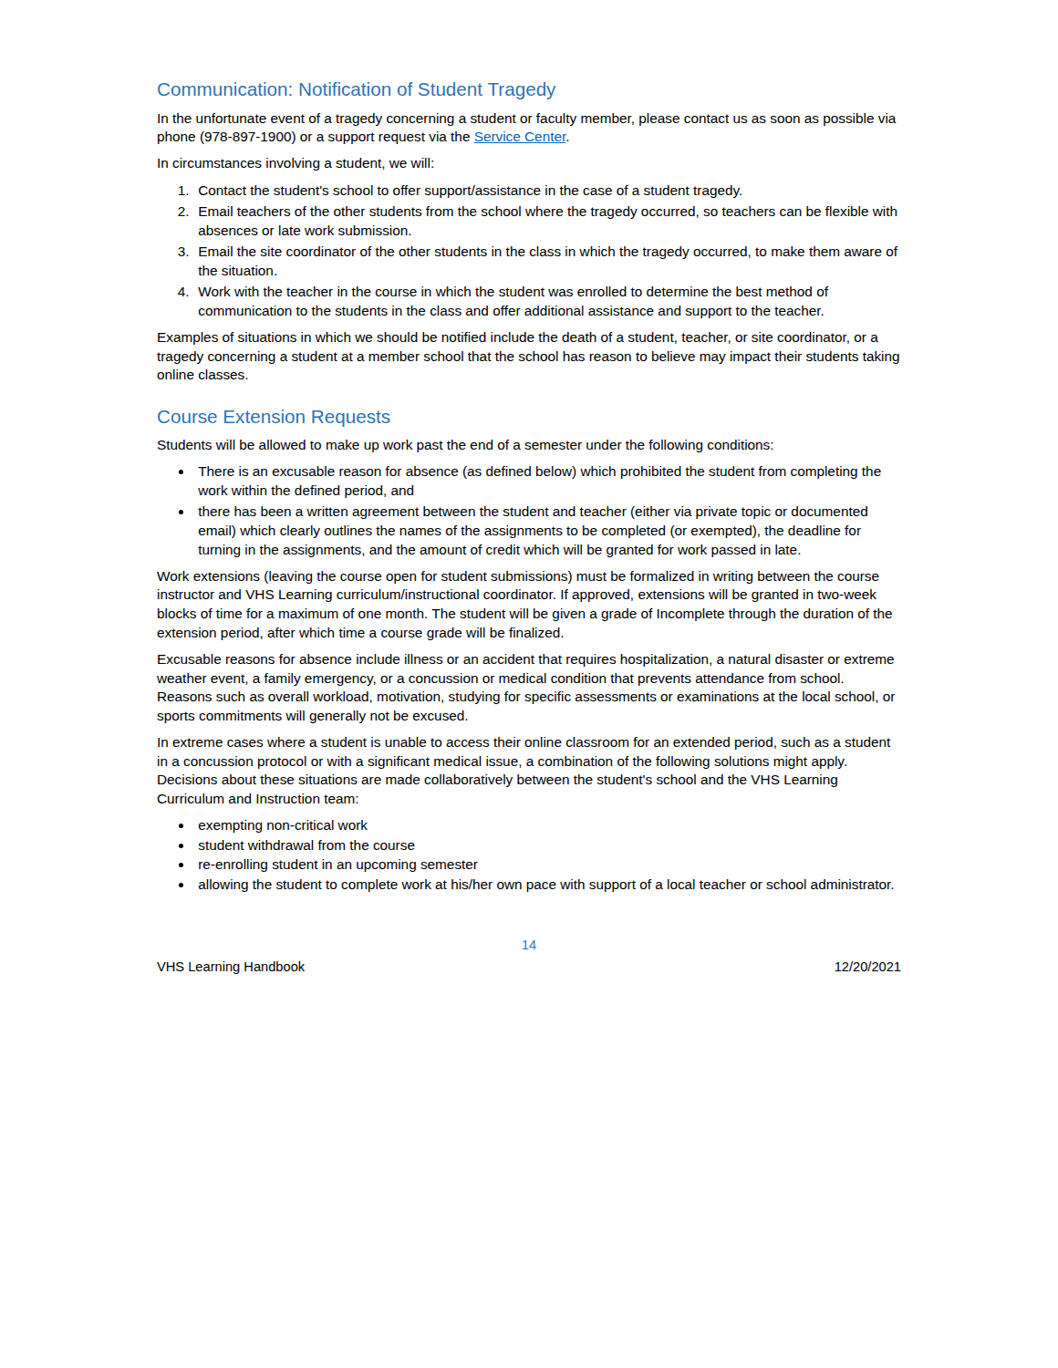Communication: Notification of Student Tragedy
In the unfortunate event of a tragedy concerning a student or faculty member, please contact us as soon as possible via phone (978-897-1900) or a support request via the Service Center.
In circumstances involving a student, we will:
Contact the student's school to offer support/assistance in the case of a student tragedy.
Email teachers of the other students from the school where the tragedy occurred, so teachers can be flexible with absences or late work submission.
Email the site coordinator of the other students in the class in which the tragedy occurred, to make them aware of the situation.
Work with the teacher in the course in which the student was enrolled to determine the best method of communication to the students in the class and offer additional assistance and support to the teacher.
Examples of situations in which we should be notified include the death of a student, teacher, or site coordinator, or a tragedy concerning a student at a member school that the school has reason to believe may impact their students taking online classes.
Course Extension Requests
Students will be allowed to make up work past the end of a semester under the following conditions:
There is an excusable reason for absence (as defined below) which prohibited the student from completing the work within the defined period, and
there has been a written agreement between the student and teacher (either via private topic or documented email) which clearly outlines the names of the assignments to be completed (or exempted), the deadline for turning in the assignments, and the amount of credit which will be granted for work passed in late.
Work extensions (leaving the course open for student submissions) must be formalized in writing between the course instructor and VHS Learning curriculum/instructional coordinator. If approved, extensions will be granted in two-week blocks of time for a maximum of one month. The student will be given a grade of Incomplete through the duration of the extension period, after which time a course grade will be finalized.
Excusable reasons for absence include illness or an accident that requires hospitalization, a natural disaster or extreme weather event, a family emergency, or a concussion or medical condition that prevents attendance from school. Reasons such as overall workload, motivation, studying for specific assessments or examinations at the local school, or sports commitments will generally not be excused.
In extreme cases where a student is unable to access their online classroom for an extended period, such as a student in a concussion protocol or with a significant medical issue, a combination of the following solutions might apply. Decisions about these situations are made collaboratively between the student's school and the VHS Learning Curriculum and Instruction team:
exempting non-critical work
student withdrawal from the course
re-enrolling student in an upcoming semester
allowing the student to complete work at his/her own pace with support of a local teacher or school administrator.
14
VHS Learning Handbook 12/20/2021